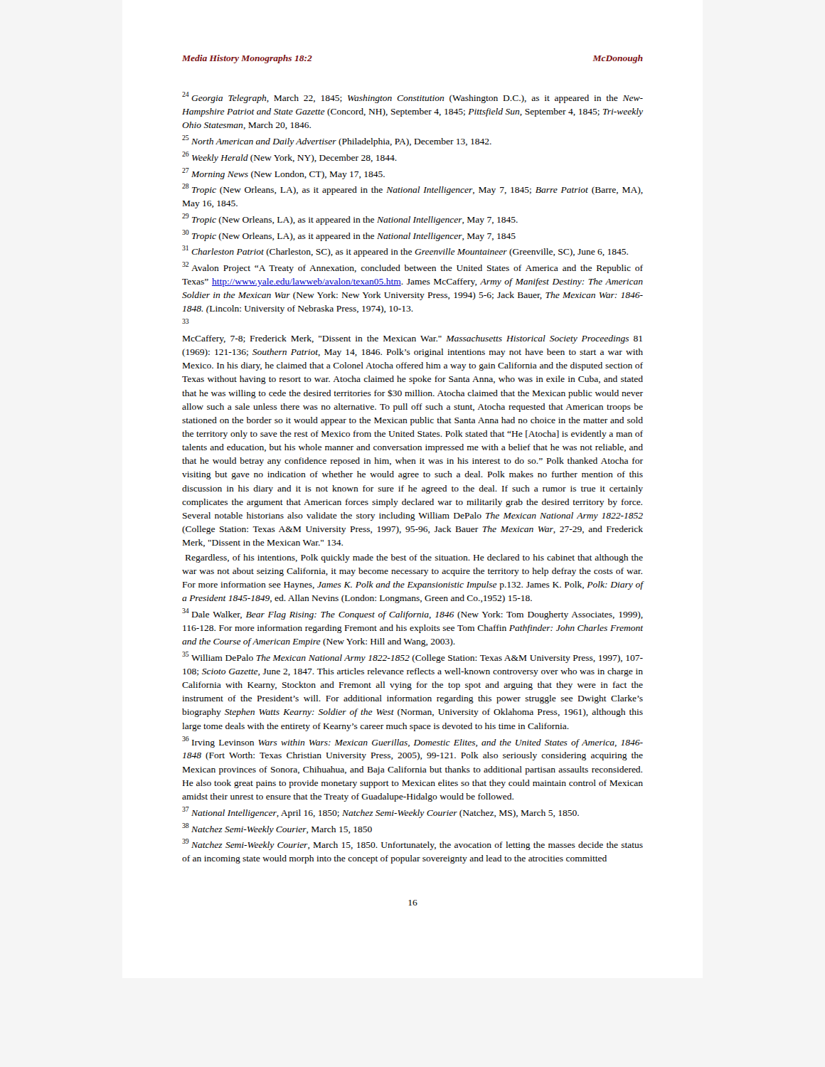Media History Monographs 18:2 McDonough
Georgia Telegraph, March 22, 1845; Washington Constitution (Washington D.C.), as it appeared in the New-Hampshire Patriot and State Gazette (Concord, NH), September 4, 1845; Pittsfield Sun, September 4, 1845; Tri-weekly Ohio Statesman, March 20, 1846.
North American and Daily Advertiser (Philadelphia, PA), December 13, 1842.
Weekly Herald (New York, NY), December 28, 1844.
Morning News (New London, CT), May 17, 1845.
Tropic (New Orleans, LA), as it appeared in the National Intelligencer, May 7, 1845; Barre Patriot (Barre, MA), May 16, 1845.
Tropic (New Orleans, LA), as it appeared in the National Intelligencer, May 7, 1845.
Tropic (New Orleans, LA), as it appeared in the National Intelligencer, May 7, 1845
Charleston Patriot (Charleston, SC), as it appeared in the Greenville Mountaineer (Greenville, SC), June 6, 1845.
Avalon Project “A Treaty of Annexation, concluded between the United States of America and the Republic of Texas” http://www.yale.edu/lawweb/avalon/texan05.htm. James McCaffery, Army of Manifest Destiny: The American Soldier in the Mexican War (New York: New York University Press, 1994) 5-6; Jack Bauer, The Mexican War: 1846-1848. (Lincoln: University of Nebraska Press, 1974), 10-13.
McCaffery, 7-8; Frederick Merk, "Dissent in the Mexican War." Massachusetts Historical Society Proceedings 81 (1969): 121-136; Southern Patriot, May 14, 1846. Polk’s original intentions may not have been to start a war with Mexico. In his diary, he claimed that a Colonel Atocha offered him a way to gain California and the disputed section of Texas without having to resort to war. Atocha claimed he spoke for Santa Anna, who was in exile in Cuba, and stated that he was willing to cede the desired territories for $30 million. Atocha claimed that the Mexican public would never allow such a sale unless there was no alternative. To pull off such a stunt, Atocha requested that American troops be stationed on the border so it would appear to the Mexican public that Santa Anna had no choice in the matter and sold the territory only to save the rest of Mexico from the United States. Polk stated that “He [Atocha] is evidently a man of talents and education, but his whole manner and conversation impressed me with a belief that he was not reliable, and that he would betray any confidence reposed in him, when it was in his interest to do so.” Polk thanked Atocha for visiting but gave no indication of whether he would agree to such a deal. Polk makes no further mention of this discussion in his diary and it is not known for sure if he agreed to the deal. If such a rumor is true it certainly complicates the argument that American forces simply declared war to militarily grab the desired territory by force. Several notable historians also validate the story including William DePalo The Mexican National Army 1822-1852 (College Station: Texas A&M University Press, 1997), 95-96, Jack Bauer The Mexican War, 27-29, and Frederick Merk, "Dissent in the Mexican War." 134.
Regardless, of his intentions, Polk quickly made the best of the situation. He declared to his cabinet that although the war was not about seizing California, it may become necessary to acquire the territory to help defray the costs of war. For more information see Haynes, James K. Polk and the Expansionistic Impulse p.132. James K. Polk, Polk: Diary of a President 1845-1849, ed. Allan Nevins (London: Longmans, Green and Co.,1952) 15-18.
Dale Walker, Bear Flag Rising: The Conquest of California, 1846 (New York: Tom Dougherty Associates, 1999), 116-128. For more information regarding Fremont and his exploits see Tom Chaffin Pathfinder: John Charles Fremont and the Course of American Empire (New York: Hill and Wang, 2003).
William DePalo The Mexican National Army 1822-1852 (College Station: Texas A&M University Press, 1997), 107-108; Scioto Gazette, June 2, 1847. This articles relevance reflects a well-known controversy over who was in charge in California with Kearny, Stockton and Fremont all vying for the top spot and arguing that they were in fact the instrument of the President’s will. For additional information regarding this power struggle see Dwight Clarke’s biography Stephen Watts Kearny: Soldier of the West (Norman, University of Oklahoma Press, 1961), although this large tome deals with the entirety of Kearny’s career much space is devoted to his time in California.
Irving Levinson Wars within Wars: Mexican Guerillas, Domestic Elites, and the United States of America, 1846-1848 (Fort Worth: Texas Christian University Press, 2005), 99-121. Polk also seriously considering acquiring the Mexican provinces of Sonora, Chihuahua, and Baja California but thanks to additional partisan assaults reconsidered. He also took great pains to provide monetary support to Mexican elites so that they could maintain control of Mexican amidst their unrest to ensure that the Treaty of Guadalupe-Hidalgo would be followed.
National Intelligencer, April 16, 1850; Natchez Semi-Weekly Courier (Natchez, MS), March 5, 1850.
Natchez Semi-Weekly Courier, March 15, 1850
Natchez Semi-Weekly Courier, March 15, 1850. Unfortunately, the avocation of letting the masses decide the status of an incoming state would morph into the concept of popular sovereignty and lead to the atrocities committed
16